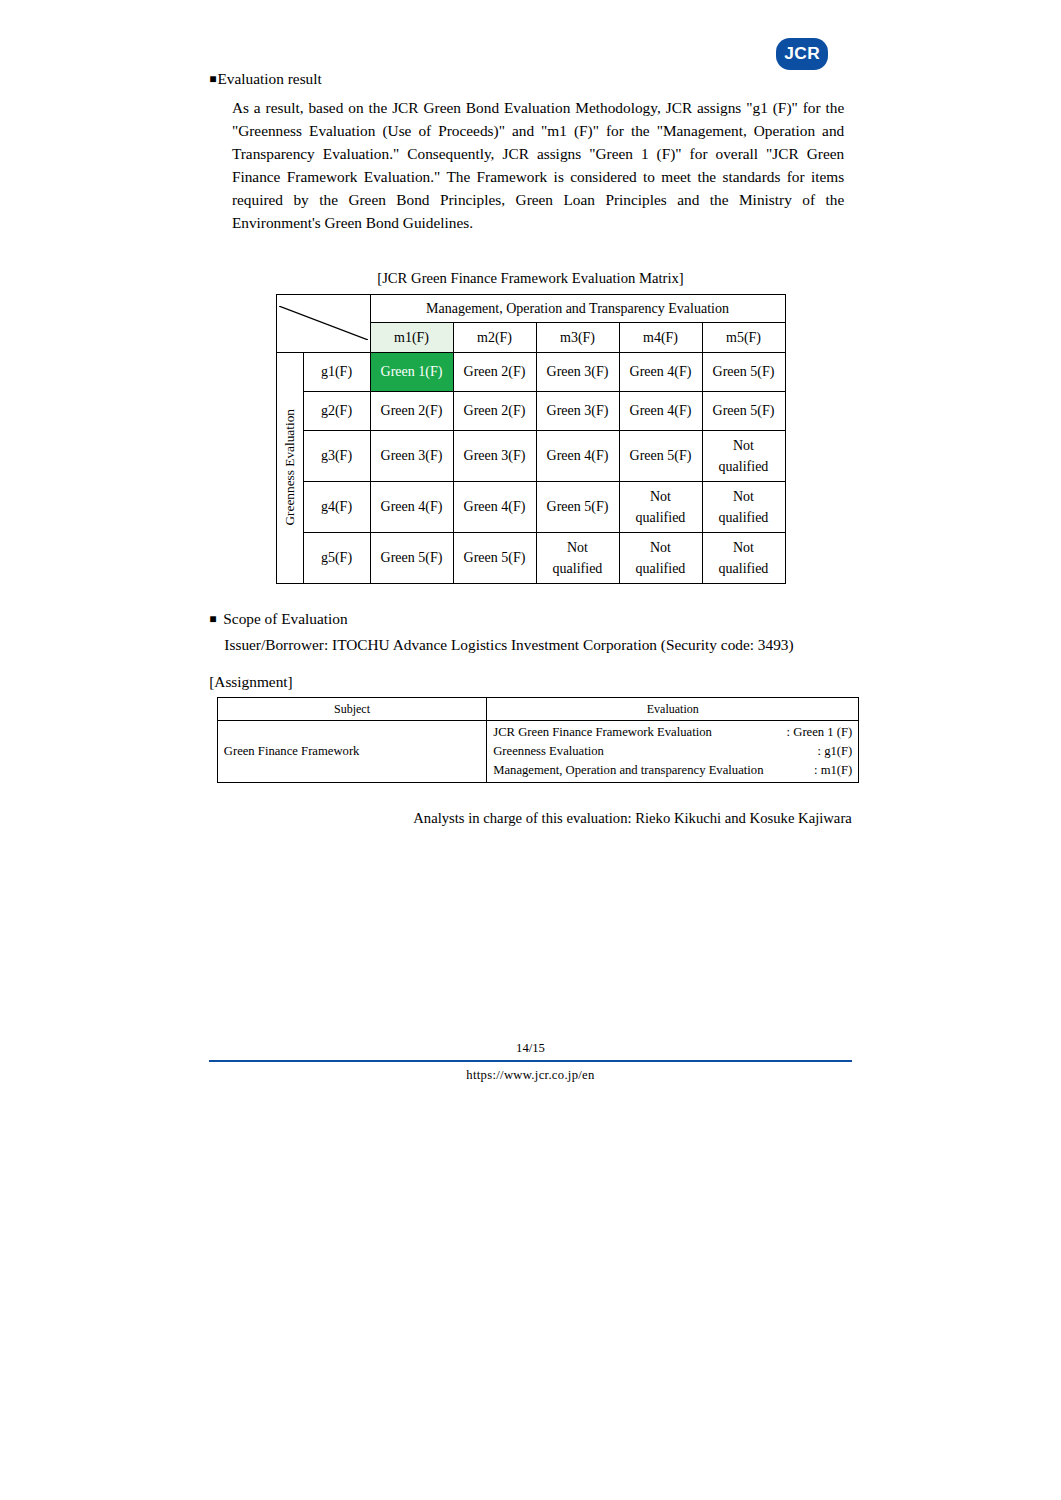JCR
Evaluation result
As a result, based on the JCR Green Bond Evaluation Methodology, JCR assigns "g1 (F)" for the "Greenness Evaluation (Use of Proceeds)" and "m1 (F)" for the "Management, Operation and Transparency Evaluation." Consequently, JCR assigns "Green 1 (F)" for overall "JCR Green Finance Framework Evaluation." The Framework is considered to meet the standards for items required by the Green Bond Principles, Green Loan Principles and the Ministry of the Environment's Green Bond Guidelines.
[JCR Green Finance Framework Evaluation Matrix]
| | Management, Operation and Transparency Evaluation |
| m1(F) | m2(F) | m3(F) | m4(F) | m5(F) |
| Greenness Evaluation | g1(F) | Green 1(F) | Green 2(F) | Green 3(F) | Green 4(F) | Green 5(F) |
| g2(F) | Green 2(F) | Green 2(F) | Green 3(F) | Green 4(F) | Green 5(F) |
| g3(F) | Green 3(F) | Green 3(F) | Green 4(F) | Green 5(F) | Not qualified |
| g4(F) | Green 4(F) | Green 4(F) | Green 5(F) | Not qualified | Not qualified |
| g5(F) | Green 5(F) | Green 5(F) | Not qualified | Not qualified | Not qualified |
■ Scope of Evaluation
Issuer/Borrower: ITOCHU Advance Logistics Investment Corporation (Security code: 3493)
[Assignment]
| Subject | Evaluation |
| --- | --- |
| Green Finance Framework | JCR Green Finance Framework Evaluation : Green 1 (F) Greenness Evaluation : g1(F) Management, Operation and transparency Evaluation : m1(F) |
Analysts in charge of this evaluation: Rieko Kikuchi and Kosuke Kajiwara
14/15
https://www.jcr.co.jp/en